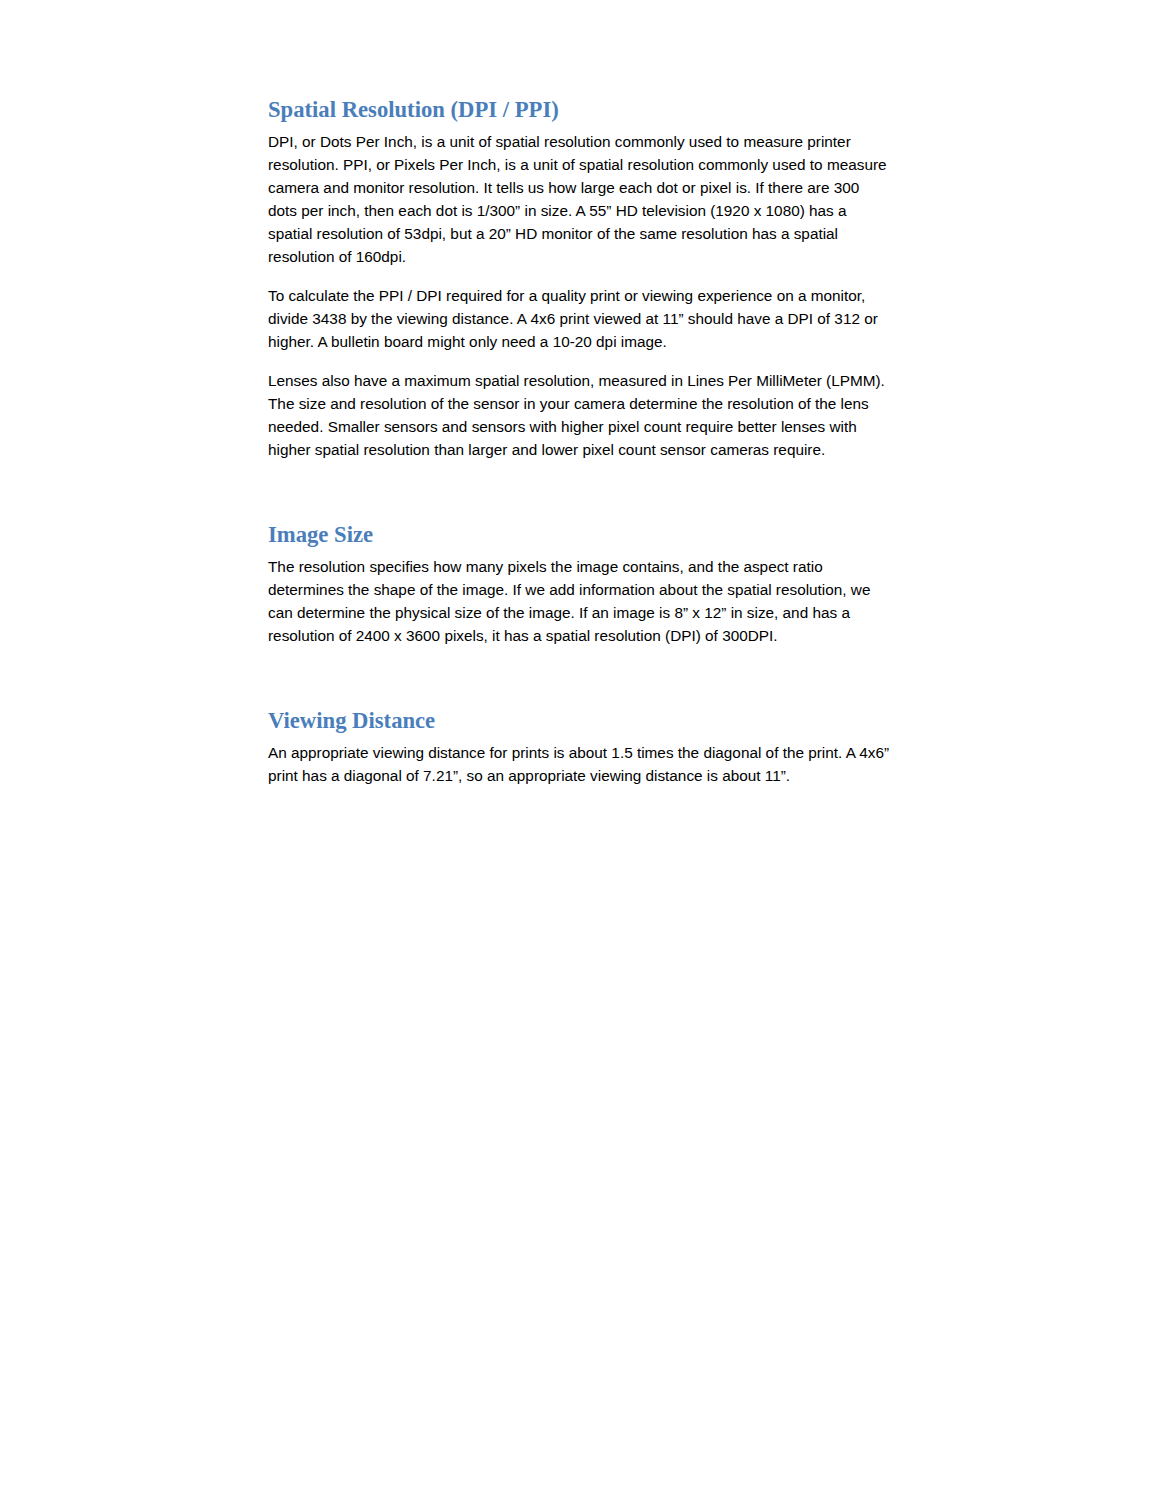Spatial Resolution (DPI / PPI)
DPI, or Dots Per Inch, is a unit of spatial resolution commonly used to measure printer resolution. PPI, or Pixels Per Inch, is a unit of spatial resolution commonly used to measure camera and monitor resolution. It tells us how large each dot or pixel is. If there are 300 dots per inch, then each dot is 1/300” in size. A 55” HD television (1920 x 1080) has a spatial resolution of 53dpi, but a 20” HD monitor of the same resolution has a spatial resolution of 160dpi.
To calculate the PPI / DPI required for a quality print or viewing experience on a monitor, divide 3438 by the viewing distance. A 4x6 print viewed at 11” should have a DPI of 312 or higher. A bulletin board might only need a 10-20 dpi image.
Lenses also have a maximum spatial resolution, measured in Lines Per MilliMeter (LPMM). The size and resolution of the sensor in your camera determine the resolution of the lens needed. Smaller sensors and sensors with higher pixel count require better lenses with higher spatial resolution than larger and lower pixel count sensor cameras require.
Image Size
The resolution specifies how many pixels the image contains, and the aspect ratio determines the shape of the image. If we add information about the spatial resolution, we can determine the physical size of the image. If an image is 8” x 12” in size, and has a resolution of 2400 x 3600 pixels, it has a spatial resolution (DPI) of 300DPI.
Viewing Distance
An appropriate viewing distance for prints is about 1.5 times the diagonal of the print. A 4x6” print has a diagonal of 7.21”, so an appropriate viewing distance is about 11”.